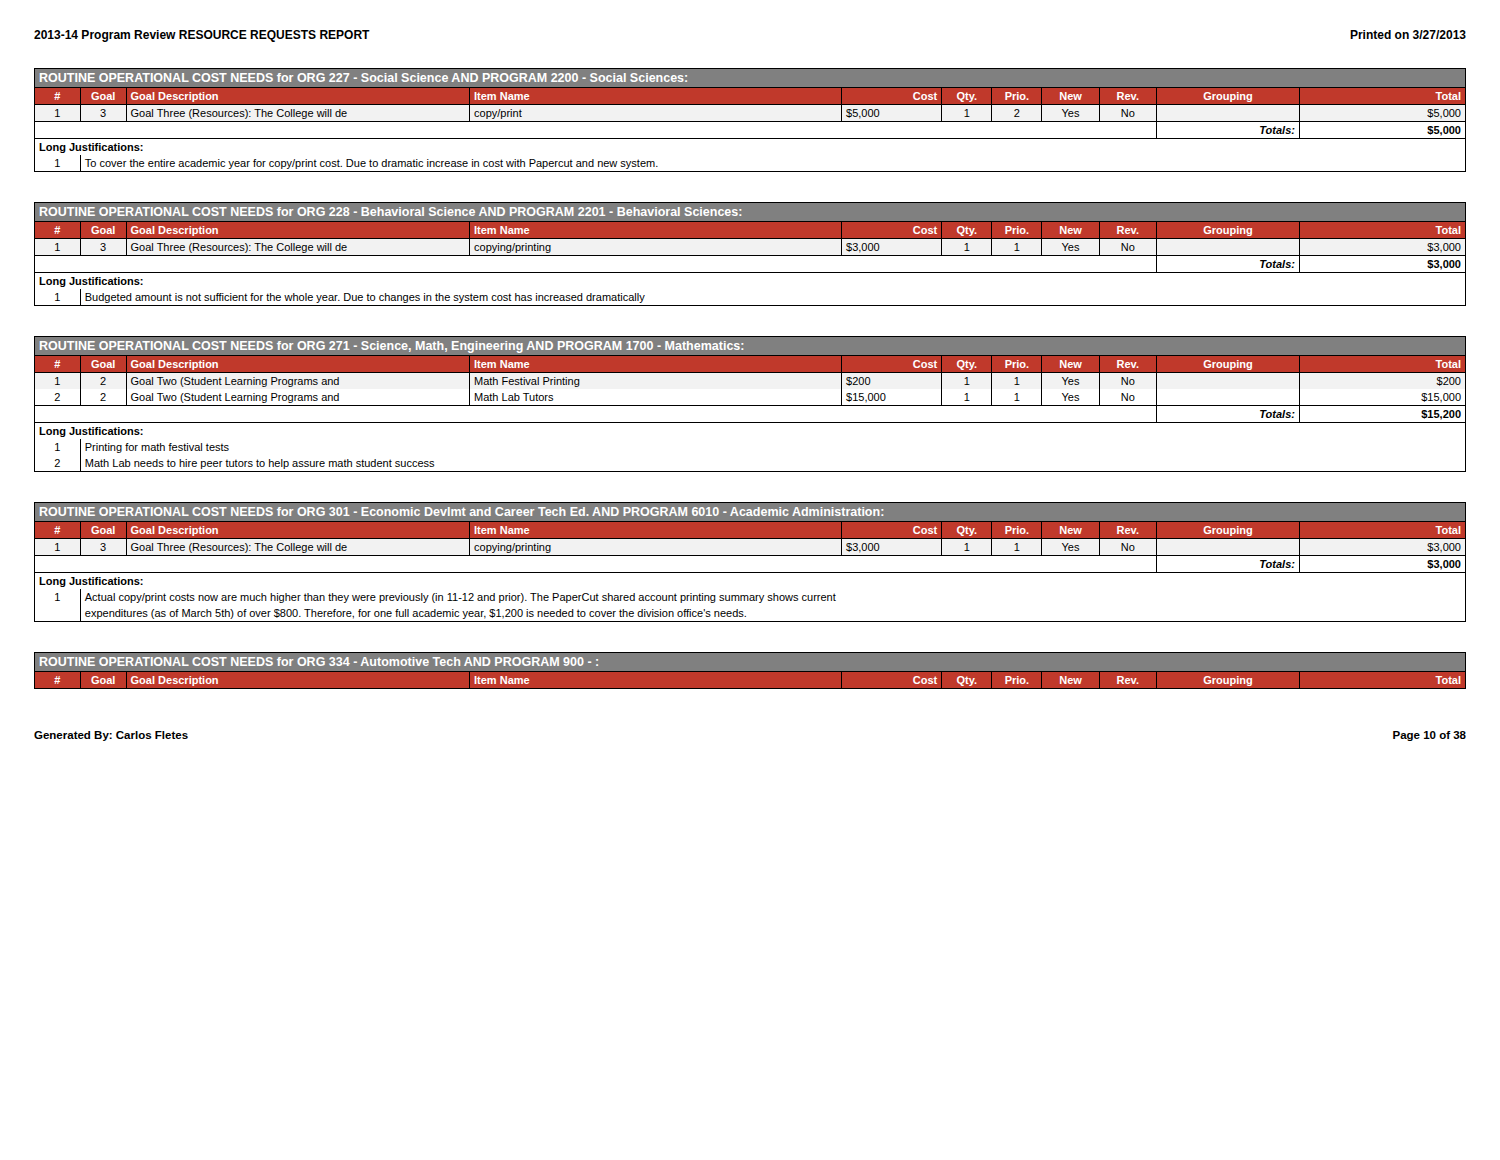2013-14 Program Review RESOURCE REQUESTS REPORT
Printed on 3/27/2013
| ROUTINE OPERATIONAL COST NEEDS for ORG 227 - Social Science AND PROGRAM 2200 - Social Sciences: |
| # | Goal | Goal Description | Item Name | Cost | Qty. | Prio. | New | Rev. | Grouping | Total |
| 1 | 3 | Goal Three (Resources): The College will de | copy/print | $5,000 | 1 | 2 | Yes | No | | $5,000 |
| | Totals: | $5,000 |
| Long Justifications: |
| 1 | To cover the entire academic year for copy/print cost. Due to dramatic increase in cost with Papercut and new system. |
| ROUTINE OPERATIONAL COST NEEDS for ORG 228 - Behavioral Science AND PROGRAM 2201 - Behavioral Sciences: |
| # | Goal | Goal Description | Item Name | Cost | Qty. | Prio. | New | Rev. | Grouping | Total |
| 1 | 3 | Goal Three (Resources): The College will de | copying/printing | $3,000 | 1 | 1 | Yes | No | | $3,000 |
| | Totals: | $3,000 |
| Long Justifications: |
| 1 | Budgeted amount is not sufficient for the whole year. Due to changes in the system cost has increased dramatically |
| ROUTINE OPERATIONAL COST NEEDS for ORG 271 - Science, Math, Engineering AND PROGRAM 1700 - Mathematics: |
| # | Goal | Goal Description | Item Name | Cost | Qty. | Prio. | New | Rev. | Grouping | Total |
| 1 | 2 | Goal Two (Student Learning Programs and | Math Festival Printing | $200 | 1 | 1 | Yes | No | | $200 |
| 2 | 2 | Goal Two (Student Learning Programs and | Math Lab Tutors | $15,000 | 1 | 1 | Yes | No | | $15,000 |
| | Totals: | $15,200 |
| Long Justifications: |
| 1 | Printing for math festival tests |
| 2 | Math Lab needs to hire peer tutors to help assure math student success |
| ROUTINE OPERATIONAL COST NEEDS for ORG 301 - Economic Devlmt and Career Tech Ed. AND PROGRAM 6010 - Academic Administration: |
| # | Goal | Goal Description | Item Name | Cost | Qty. | Prio. | New | Rev. | Grouping | Total |
| 1 | 3 | Goal Three (Resources): The College will de | copying/printing | $3,000 | 1 | 1 | Yes | No | | $3,000 |
| | Totals: | $3,000 |
| Long Justifications: |
| 1 | Actual copy/print costs now are much higher than they were previously (in 11-12 and prior). The PaperCut shared account printing summary shows current |
| | expenditures (as of March 5th) of over $800. Therefore, for one full academic year, $1,200 is needed to cover the division office's needs. |
| ROUTINE OPERATIONAL COST NEEDS for ORG 334 - Automotive Tech AND PROGRAM 900 - : |
| # | Goal | Goal Description | Item Name | Cost | Qty. | Prio. | New | Rev. | Grouping | Total |
Generated By: Carlos Fletes
Page 10 of 38